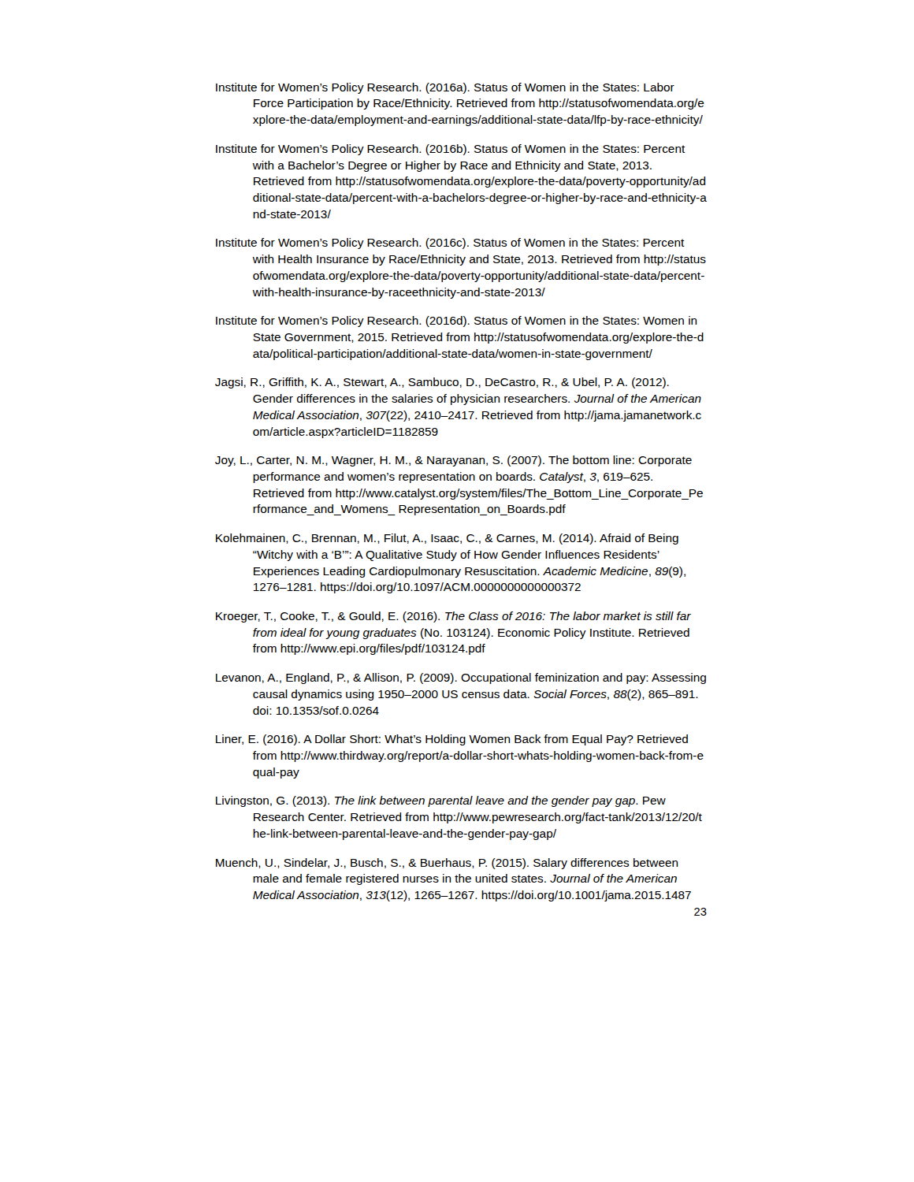Institute for Women’s Policy Research. (2016a). Status of Women in the States: Labor Force Participation by Race/Ethnicity. Retrieved from http://statusofwomendata.org/explore-the-data/employment-and-earnings/additional-state-data/lfp-by-race-ethnicity/
Institute for Women’s Policy Research. (2016b). Status of Women in the States: Percent with a Bachelor’s Degree or Higher by Race and Ethnicity and State, 2013. Retrieved from http://statusofwomendata.org/explore-the-data/poverty-opportunity/additional-state-data/percent-with-a-bachelors-degree-or-higher-by-race-and-ethnicity-and-state-2013/
Institute for Women’s Policy Research. (2016c). Status of Women in the States: Percent with Health Insurance by Race/Ethnicity and State, 2013. Retrieved from http://statusofwomendata.org/explore-the-data/poverty-opportunity/additional-state-data/percent-with-health-insurance-by-raceethnicity-and-state-2013/
Institute for Women’s Policy Research. (2016d). Status of Women in the States: Women in State Government, 2015. Retrieved from http://statusofwomendata.org/explore-the-data/political-participation/additional-state-data/women-in-state-government/
Jagsi, R., Griffith, K. A., Stewart, A., Sambuco, D., DeCastro, R., & Ubel, P. A. (2012). Gender differences in the salaries of physician researchers. Journal of the American Medical Association, 307(22), 2410–2417. Retrieved from http://jama.jamanetwork.com/article.aspx?articleID=1182859
Joy, L., Carter, N. M., Wagner, H. M., & Narayanan, S. (2007). The bottom line: Corporate performance and women’s representation on boards. Catalyst, 3, 619–625. Retrieved from http://www.catalyst.org/system/files/The_Bottom_Line_Corporate_Performance_and_Womens_ Representation_on_Boards.pdf
Kolehmainen, C., Brennan, M., Filut, A., Isaac, C., & Carnes, M. (2014). Afraid of Being “Witchy with a ‘B’”: A Qualitative Study of How Gender Influences Residents’ Experiences Leading Cardiopulmonary Resuscitation. Academic Medicine, 89(9), 1276–1281. https://doi.org/10.1097/ACM.0000000000000372
Kroeger, T., Cooke, T., & Gould, E. (2016). The Class of 2016: The labor market is still far from ideal for young graduates (No. 103124). Economic Policy Institute. Retrieved from http://www.epi.org/files/pdf/103124.pdf
Levanon, A., England, P., & Allison, P. (2009). Occupational feminization and pay: Assessing causal dynamics using 1950–2000 US census data. Social Forces, 88(2), 865–891. doi: 10.1353/sof.0.0264
Liner, E. (2016). A Dollar Short: What’s Holding Women Back from Equal Pay? Retrieved from http://www.thirdway.org/report/a-dollar-short-whats-holding-women-back-from-equal-pay
Livingston, G. (2013). The link between parental leave and the gender pay gap. Pew Research Center. Retrieved from http://www.pewresearch.org/fact-tank/2013/12/20/the-link-between-parental-leave-and-the-gender-pay-gap/
Muench, U., Sindelar, J., Busch, S., & Buerhaus, P. (2015). Salary differences between male and female registered nurses in the united states. Journal of the American Medical Association, 313(12), 1265–1267. https://doi.org/10.1001/jama.2015.1487
23